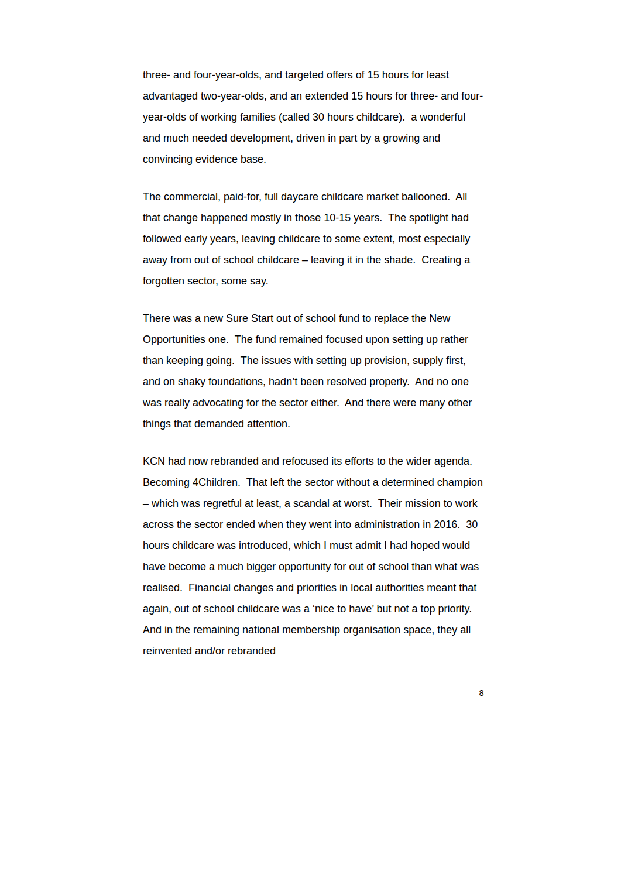three- and four-year-olds, and targeted offers of 15 hours for least advantaged two-year-olds, and an extended 15 hours for three- and four-year-olds of working families (called 30 hours childcare). a wonderful and much needed development, driven in part by a growing and convincing evidence base.
The commercial, paid-for, full daycare childcare market ballooned. All that change happened mostly in those 10-15 years. The spotlight had followed early years, leaving childcare to some extent, most especially away from out of school childcare – leaving it in the shade. Creating a forgotten sector, some say.
There was a new Sure Start out of school fund to replace the New Opportunities one. The fund remained focused upon setting up rather than keeping going. The issues with setting up provision, supply first, and on shaky foundations, hadn’t been resolved properly. And no one was really advocating for the sector either. And there were many other things that demanded attention.
KCN had now rebranded and refocused its efforts to the wider agenda. Becoming 4Children. That left the sector without a determined champion – which was regretful at least, a scandal at worst. Their mission to work across the sector ended when they went into administration in 2016. 30 hours childcare was introduced, which I must admit I had hoped would have become a much bigger opportunity for out of school than what was realised. Financial changes and priorities in local authorities meant that again, out of school childcare was a ‘nice to have’ but not a top priority. And in the remaining national membership organisation space, they all reinvented and/or rebranded
8